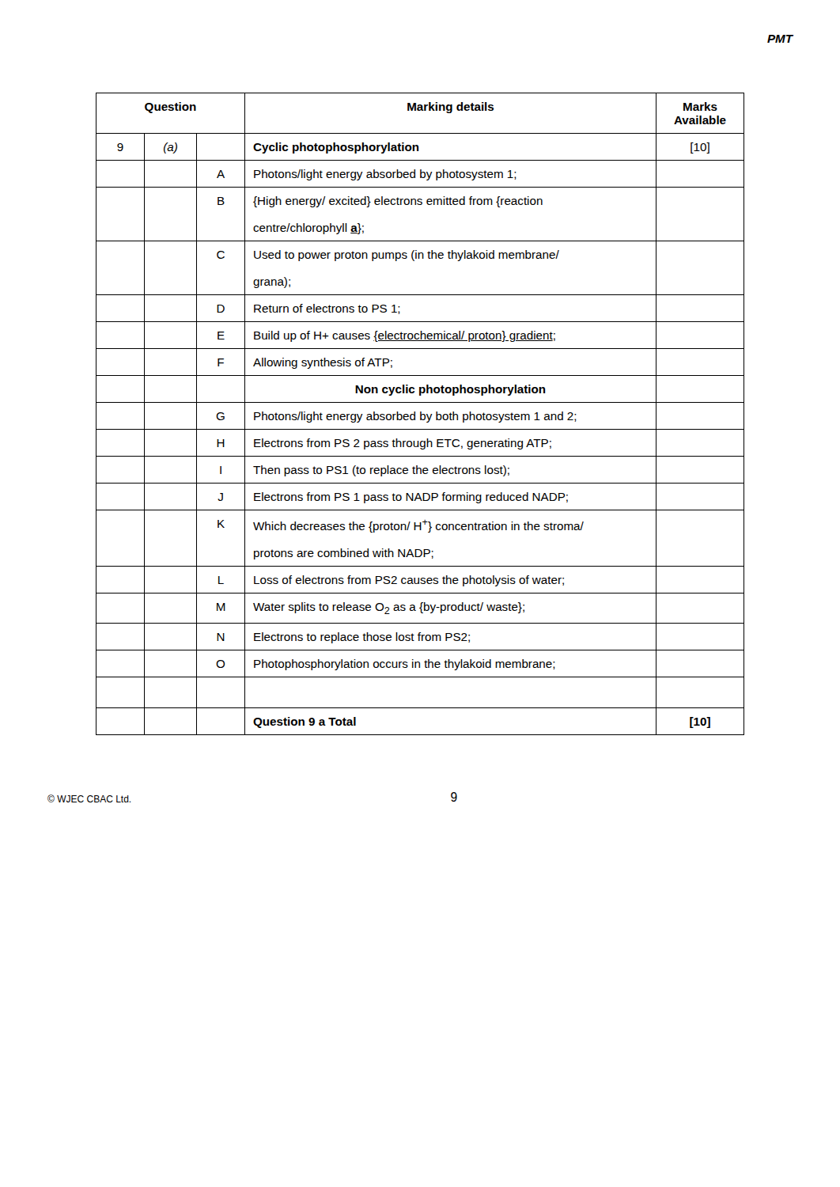PMT
| Question | Marking details | Marks Available |
| --- | --- | --- |
| 9 | (a) | | Cyclic photophosphorylation | [10] |
| | | A | Photons/light energy absorbed by photosystem 1; | |
| | | B | {High energy/ excited} electrons emitted from {reaction centre/chlorophyll a }; | |
| | | C | Used to power proton pumps (in the thylakoid membrane/ grana); | |
| | | D | Return of electrons to PS 1; | |
| | | E | Build up of H+ causes {electrochemical/ proton} gradient ; | |
| | | F | Allowing synthesis of ATP; | |
| | | | Non cyclic photophosphorylation | |
| | | G | Photons/light energy absorbed by both photosystem 1 and 2; | |
| | | H | Electrons from PS 2 pass through ETC, generating ATP; | |
| | | I | Then pass to PS1 (to replace the electrons lost); | |
| | | J | Electrons from PS 1 pass to NADP forming reduced NADP; | |
| | | K | Which decreases the {proton/ H + } concentration in the stroma/ protons are combined with NADP; | |
| | | L | Loss of electrons from PS2 causes the photolysis of water; | |
| | | M | Water splits to release O 2 as a {by-product/ waste}; | |
| | | N | Electrons to replace those lost from PS2; | |
| | | O | Photophosphorylation occurs in the thylakoid membrane; | |
| | | | Question 9 a Total | [10] |
© WJEC CBAC Ltd. 9